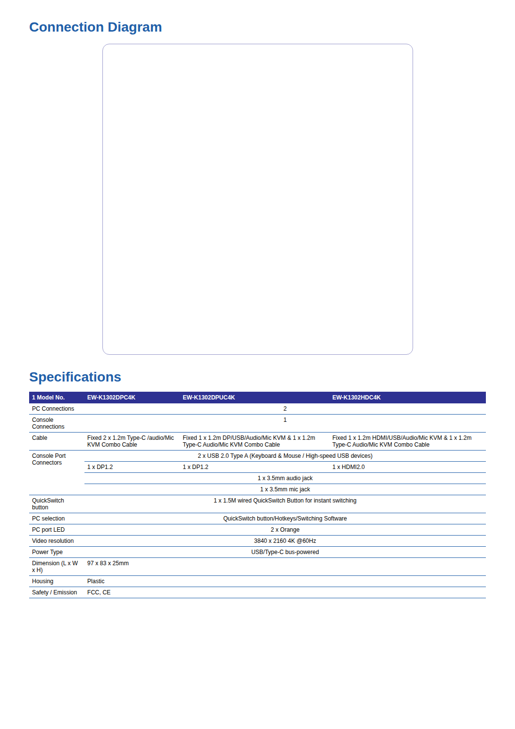Connection Diagram
Specifications
| 1 Model No. | EW-K1302DPC4K | EW-K1302DPUC4K | EW-K1302HDC4K |
| --- | --- | --- | --- |
| PC Connections | 2 |
| Console Connections | 1 |
| Cable | Fixed 2 x 1.2m Type-C /audio/Mic KVM Combo Cable | Fixed 1 x 1.2m DP/USB/Audio/Mic KVM & 1 x 1.2m Type-C Audio/Mic KVM Combo Cable | Fixed 1 x 1.2m HDMI/USB/Audio/Mic KVM & 1 x 1.2m Type-C Audio/Mic KVM Combo Cable |
| Console Port Connectors | 2 x USB 2.0 Type A (Keyboard & Mouse / High-speed USB devices) |
| 1 x DP1.2 | 1 x DP1.2 | 1 x HDMI2.0 |
| | 1 x 3.5mm audio jack |
| | 1 x 3.5mm mic jack |
| QuickSwitch button | 1 x 1.5M wired QuickSwitch Button for instant switching |
| PC selection | QuickSwitch button/Hotkeys/Switching Software |
| PC port LED | 2 x Orange |
| Video resolution | 3840 x 2160 4K @60Hz |
| Power Type | USB/Type-C bus-powered |
| Dimension (L x W x H) | 97 x 83 x 25mm |
| Housing | Plastic |
| Safety / Emission | FCC, CE |